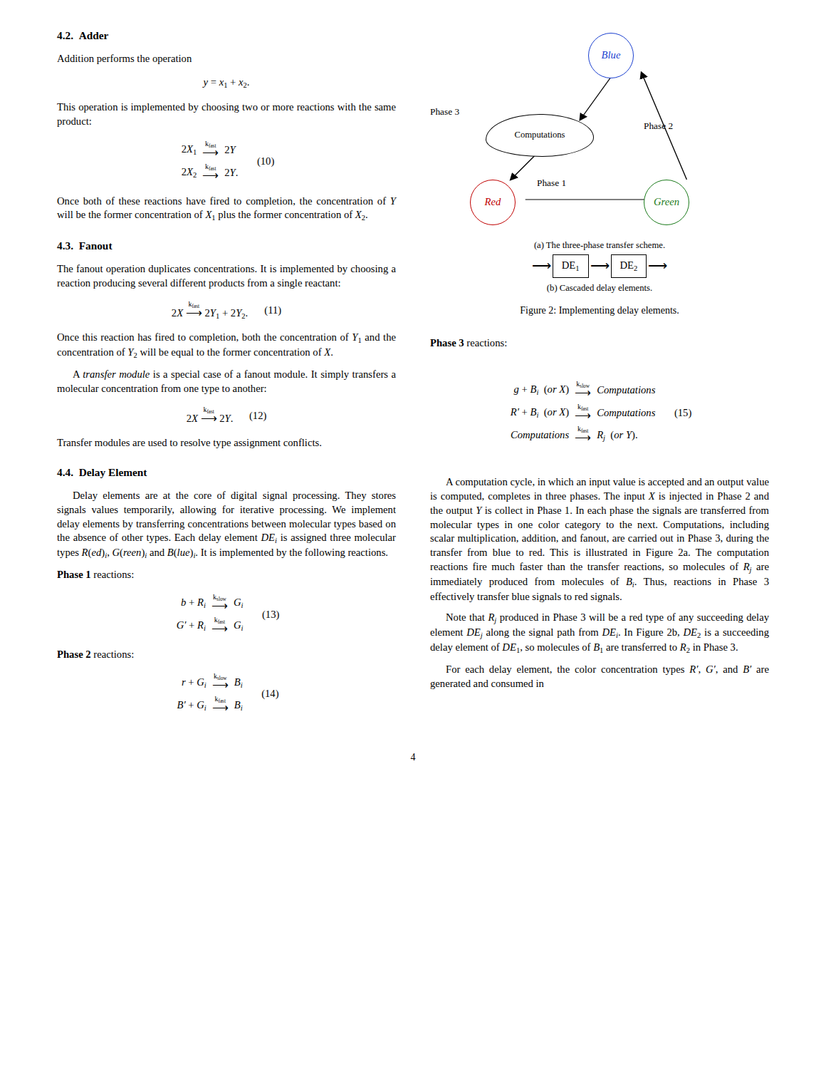4.2. Adder
Addition performs the operation
y = x1 + x2.
This operation is implemented by choosing two or more reactions with the same product:
| 2 X 1 | k fast ⟶ | 2 Y |
| 2 X 2 | k fast ⟶ | 2 Y . |
(10)
Once both of these reactions have fired to completion, the concentration of Y will be the former concentration of X1 plus the former concentration of X2.
4.3. Fanout
The fanout operation duplicates concentrations. It is implemented by choosing a reaction producing several different products from a single reactant:
2X kfast⟶ 2Y1 + 2Y2.
(11)
Once this reaction has fired to completion, both the concentration of Y1 and the concentration of Y2 will be equal to the former concentration of X.
A transfer module is a special case of a fanout module. It simply transfers a molecular concentration from one type to another:
2X kfast⟶ 2Y.
(12)
Transfer modules are used to resolve type assignment conflicts.
4.4. Delay Element
Delay elements are at the core of digital signal processing. They stores signals values temporarily, allowing for iterative processing. We implement delay elements by transferring concentrations between molecular types based on the absence of other types. Each delay element DEi is assigned three molecular types R(ed)i, G(reen)i and B(lue)i. It is implemented by the following reactions.
Phase 1 reactions:
| b + R i | k slow ⟶ | G i |
| G′ + R i | k fast ⟶ | G i |
(13)
Phase 2 reactions:
| r + G i | k slow ⟶ | B i |
| B′ + G i | k fast ⟶ | B i |
(14)
Blue
Computations
Red
Green
Phase 3
Phase 2
Phase 1
(a) The three-phase transfer scheme.
⟶
DE1
⟶
DE2
⟶
(b) Cascaded delay elements.
Figure 2: Implementing delay elements.
Phase 3 reactions:
| g + B i ( or X ) | k slow ⟶ | Computations |
| R′ + B i ( or X ) | k fast ⟶ | Computations |
| Computations | k fast ⟶ | R j ( or Y ). |
(15)
A computation cycle, in which an input value is accepted and an output value is computed, completes in three phases. The input X is injected in Phase 2 and the output Y is collect in Phase 1. In each phase the signals are transferred from molecular types in one color category to the next. Computations, including scalar multiplication, addition, and fanout, are carried out in Phase 3, during the transfer from blue to red. This is illustrated in Figure 2a. The computation reactions fire much faster than the transfer reactions, so molecules of Rj are immediately produced from molecules of Bi. Thus, reactions in Phase 3 effectively transfer blue signals to red signals.
Note that Rj produced in Phase 3 will be a red type of any succeeding delay element DEj along the signal path from DEi. In Figure 2b, DE2 is a succeeding delay element of DE1, so molecules of B1 are transferred to R2 in Phase 3.
For each delay element, the color concentration types R′, G′, and B′ are generated and consumed in
4